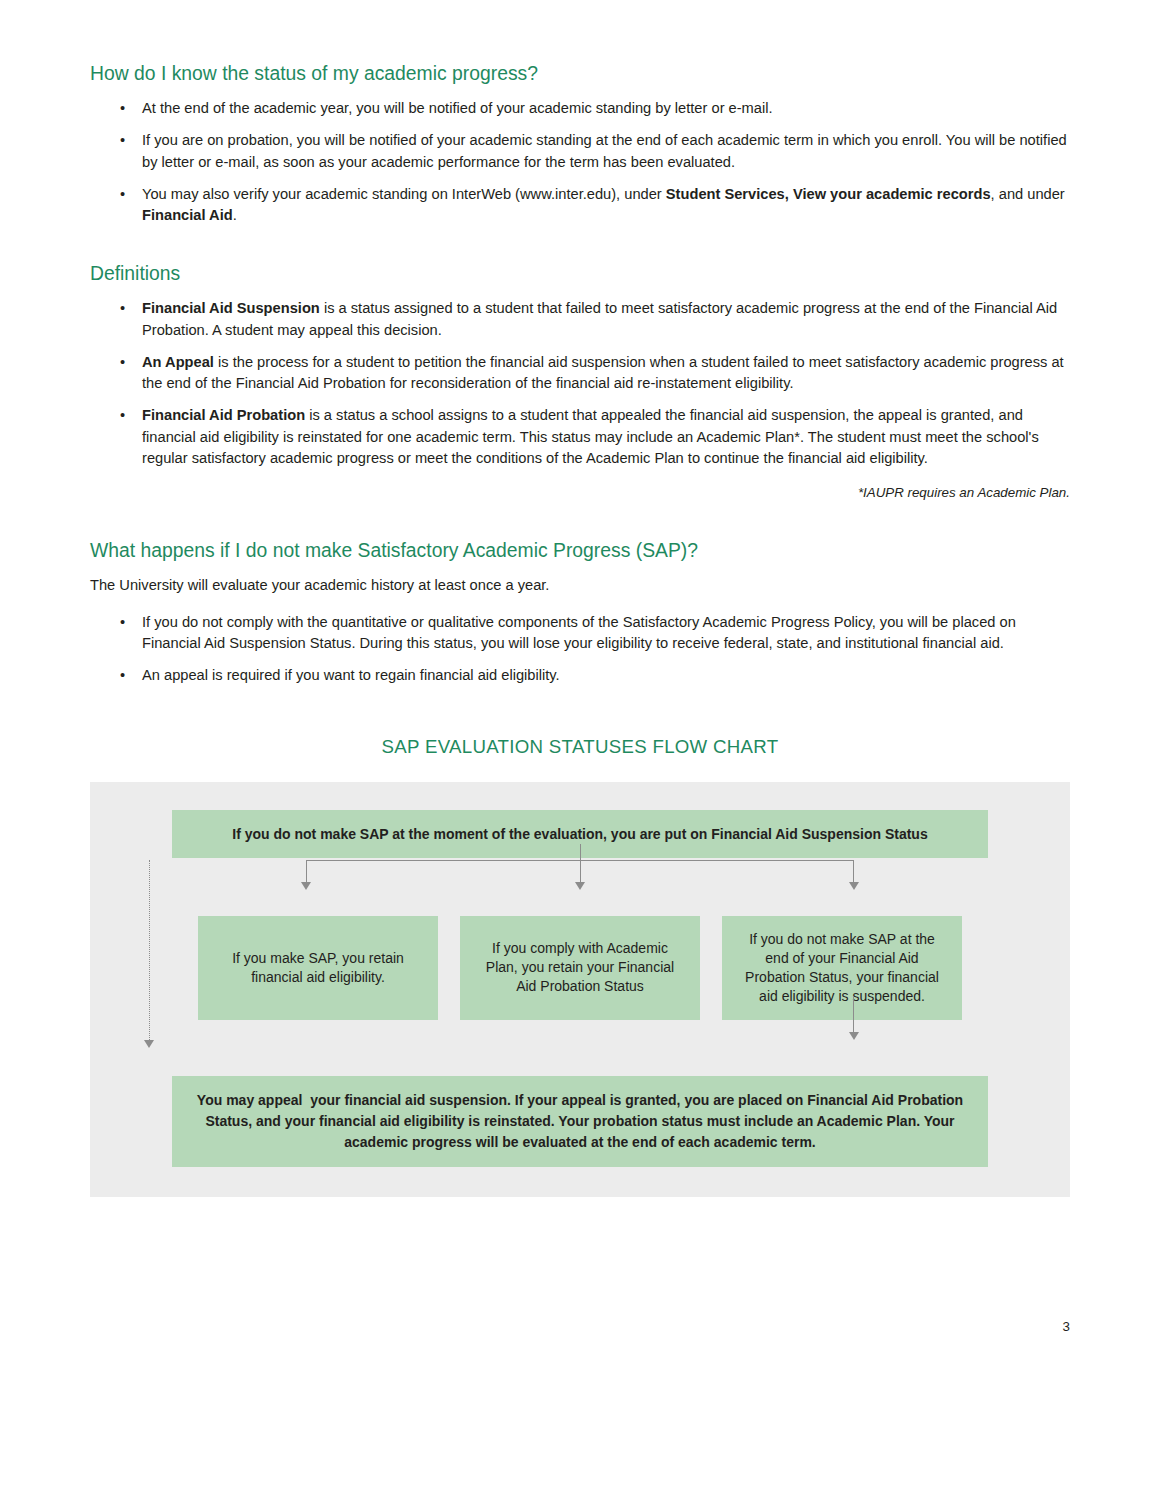How do I know the status of my academic progress?
At the end of the academic year, you will be notified of your academic standing by letter or e-mail.
If you are on probation, you will be notified of your academic standing at the end of each academic term in which you enroll. You will be notified by letter or e-mail, as soon as your academic performance for the term has been evaluated.
You may also verify your academic standing on InterWeb (www.inter.edu), under Student Services, View your academic records, and under Financial Aid.
Definitions
Financial Aid Suspension is a status assigned to a student that failed to meet satisfactory academic progress at the end of the Financial Aid Probation. A student may appeal this decision.
An Appeal is the process for a student to petition the financial aid suspension when a student failed to meet satisfactory academic progress at the end of the Financial Aid Probation for reconsideration of the financial aid re-instatement eligibility.
Financial Aid Probation is a status a school assigns to a student that appealed the financial aid suspension, the appeal is granted, and financial aid eligibility is reinstated for one academic term. This status may include an Academic Plan*. The student must meet the school's regular satisfactory academic progress or meet the conditions of the Academic Plan to continue the financial aid eligibility.
*IAUPR requires an Academic Plan.
What happens if I do not make Satisfactory Academic Progress (SAP)?
The University will evaluate your academic history at least once a year.
If you do not comply with the quantitative or qualitative components of the Satisfactory Academic Progress Policy, you will be placed on Financial Aid Suspension Status. During this status, you will lose your eligibility to receive federal, state, and institutional financial aid.
An appeal is required if you want to regain financial aid eligibility.
SAP EVALUATION STATUSES FLOW CHART
If you do not make SAP at the moment of the evaluation, you are put on Financial Aid Suspension Status
If you make SAP, you retain financial aid eligibility.
If you comply with Academic Plan, you retain your Financial Aid Probation Status
If you do not make SAP at the end of your Financial Aid Probation Status, your financial aid eligibility is suspended.
You may appeal your financial aid suspension. If your appeal is granted, you are placed on Financial Aid Probation Status, and your financial aid eligibility is reinstated. Your probation status must include an Academic Plan. Your academic progress will be evaluated at the end of each academic term.
3